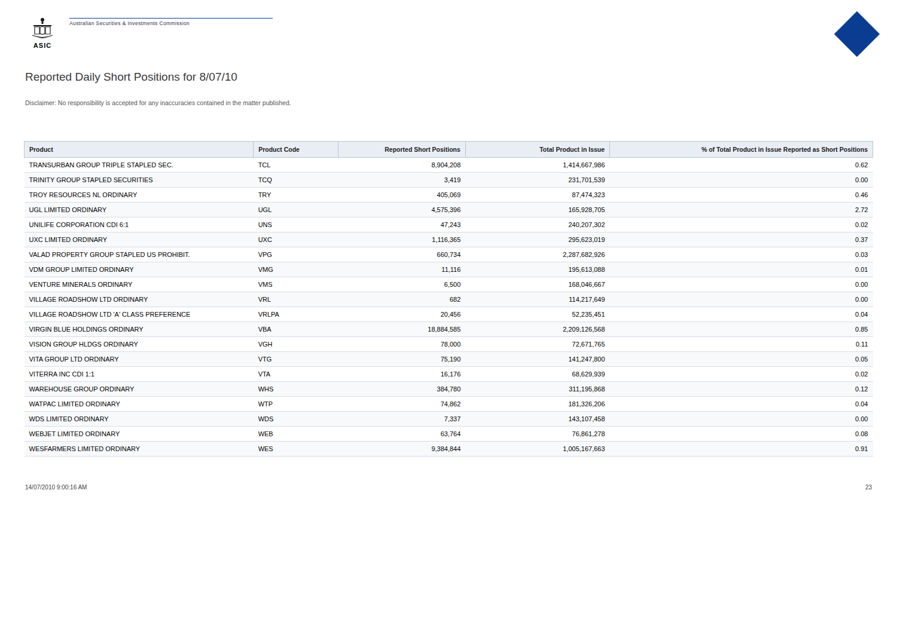ASIC
Australian Securities & Investments Commission
Reported Daily Short Positions for 8/07/10
Disclaimer: No responsibility is accepted for any inaccuracies contained in the matter published.
| Product | Product Code | Reported Short Positions | Total Product in Issue | % of Total Product in Issue Reported as Short Positions |
| --- | --- | --- | --- | --- |
| TRANSURBAN GROUP TRIPLE STAPLED SEC. | TCL | 8,904,208 | 1,414,667,986 | 0.62 |
| TRINITY GROUP STAPLED SECURITIES | TCQ | 3,419 | 231,701,539 | 0.00 |
| TROY RESOURCES NL ORDINARY | TRY | 405,069 | 87,474,323 | 0.46 |
| UGL LIMITED ORDINARY | UGL | 4,575,396 | 165,928,705 | 2.72 |
| UNILIFE CORPORATION CDI 6:1 | UNS | 47,243 | 240,207,302 | 0.02 |
| UXC LIMITED ORDINARY | UXC | 1,116,365 | 295,623,019 | 0.37 |
| VALAD PROPERTY GROUP STAPLED US PROHIBIT. | VPG | 660,734 | 2,287,682,926 | 0.03 |
| VDM GROUP LIMITED ORDINARY | VMG | 11,116 | 195,613,088 | 0.01 |
| VENTURE MINERALS ORDINARY | VMS | 6,500 | 168,046,667 | 0.00 |
| VILLAGE ROADSHOW LTD ORDINARY | VRL | 682 | 114,217,649 | 0.00 |
| VILLAGE ROADSHOW LTD 'A' CLASS PREFERENCE | VRLPA | 20,456 | 52,235,451 | 0.04 |
| VIRGIN BLUE HOLDINGS ORDINARY | VBA | 18,884,585 | 2,209,126,568 | 0.85 |
| VISION GROUP HLDGS ORDINARY | VGH | 78,000 | 72,671,765 | 0.11 |
| VITA GROUP LTD ORDINARY | VTG | 75,190 | 141,247,800 | 0.05 |
| VITERRA INC CDI 1:1 | VTA | 16,176 | 68,629,939 | 0.02 |
| WAREHOUSE GROUP ORDINARY | WHS | 384,780 | 311,195,868 | 0.12 |
| WATPAC LIMITED ORDINARY | WTP | 74,862 | 181,326,206 | 0.04 |
| WDS LIMITED ORDINARY | WDS | 7,337 | 143,107,458 | 0.00 |
| WEBJET LIMITED ORDINARY | WEB | 63,764 | 76,861,278 | 0.08 |
| WESFARMERS LIMITED ORDINARY | WES | 9,384,844 | 1,005,167,663 | 0.91 |
14/07/2010 9:00:16 AM
23